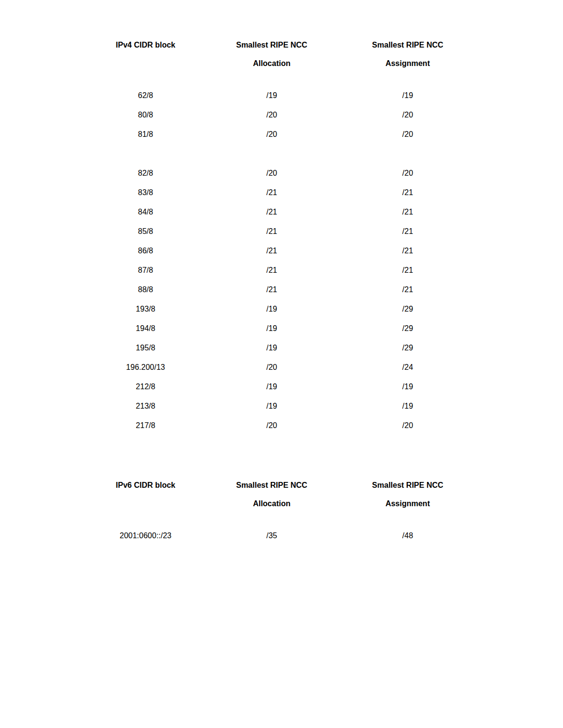| IPv4 CIDR block | Smallest RIPE NCC Allocation | Smallest RIPE NCC Assignment |
| --- | --- | --- |
| 62/8 | /19 | /19 |
| 80/8 | /20 | /20 |
| 81/8 | /20 | /20 |
| 82/8 | /20 | /20 |
| 83/8 | /21 | /21 |
| 84/8 | /21 | /21 |
| 85/8 | /21 | /21 |
| 86/8 | /21 | /21 |
| 87/8 | /21 | /21 |
| 88/8 | /21 | /21 |
| 193/8 | /19 | /29 |
| 194/8 | /19 | /29 |
| 195/8 | /19 | /29 |
| 196.200/13 | /20 | /24 |
| 212/8 | /19 | /19 |
| 213/8 | /19 | /19 |
| 217/8 | /20 | /20 |
| IPv6 CIDR block | Smallest RIPE NCC Allocation | Smallest RIPE NCC Assignment |
| --- | --- | --- |
| 2001:0600::/23 | /35 | /48 |